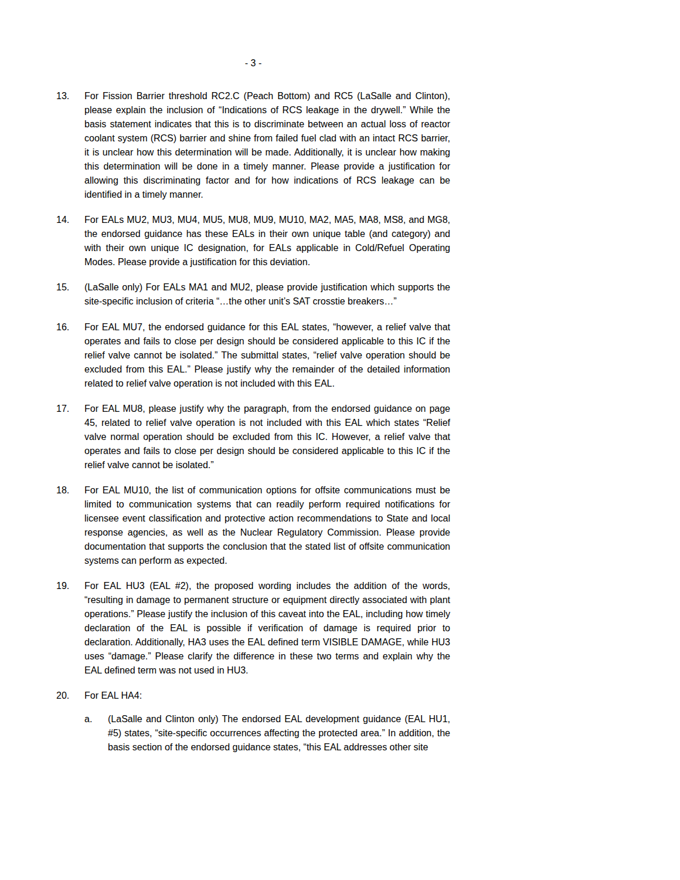- 3 -
13. For Fission Barrier threshold RC2.C (Peach Bottom) and RC5 (LaSalle and Clinton), please explain the inclusion of “Indications of RCS leakage in the drywell.” While the basis statement indicates that this is to discriminate between an actual loss of reactor coolant system (RCS) barrier and shine from failed fuel clad with an intact RCS barrier, it is unclear how this determination will be made. Additionally, it is unclear how making this determination will be done in a timely manner. Please provide a justification for allowing this discriminating factor and for how indications of RCS leakage can be identified in a timely manner.
14. For EALs MU2, MU3, MU4, MU5, MU8, MU9, MU10, MA2, MA5, MA8, MS8, and MG8, the endorsed guidance has these EALs in their own unique table (and category) and with their own unique IC designation, for EALs applicable in Cold/Refuel Operating Modes. Please provide a justification for this deviation.
15. (LaSalle only) For EALs MA1 and MU2, please provide justification which supports the site-specific inclusion of criteria “…the other unit’s SAT crosstie breakers…”
16. For EAL MU7, the endorsed guidance for this EAL states, “however, a relief valve that operates and fails to close per design should be considered applicable to this IC if the relief valve cannot be isolated.” The submittal states, “relief valve operation should be excluded from this EAL.” Please justify why the remainder of the detailed information related to relief valve operation is not included with this EAL.
17. For EAL MU8, please justify why the paragraph, from the endorsed guidance on page 45, related to relief valve operation is not included with this EAL which states “Relief valve normal operation should be excluded from this IC. However, a relief valve that operates and fails to close per design should be considered applicable to this IC if the relief valve cannot be isolated.”
18. For EAL MU10, the list of communication options for offsite communications must be limited to communication systems that can readily perform required notifications for licensee event classification and protective action recommendations to State and local response agencies, as well as the Nuclear Regulatory Commission. Please provide documentation that supports the conclusion that the stated list of offsite communication systems can perform as expected.
19. For EAL HU3 (EAL #2), the proposed wording includes the addition of the words, “resulting in damage to permanent structure or equipment directly associated with plant operations.” Please justify the inclusion of this caveat into the EAL, including how timely declaration of the EAL is possible if verification of damage is required prior to declaration. Additionally, HA3 uses the EAL defined term VISIBLE DAMAGE, while HU3 uses “damage.” Please clarify the difference in these two terms and explain why the EAL defined term was not used in HU3.
20. For EAL HA4:
a. (LaSalle and Clinton only) The endorsed EAL development guidance (EAL HU1, #5) states, “site-specific occurrences affecting the protected area.” In addition, the basis section of the endorsed guidance states, “this EAL addresses other site